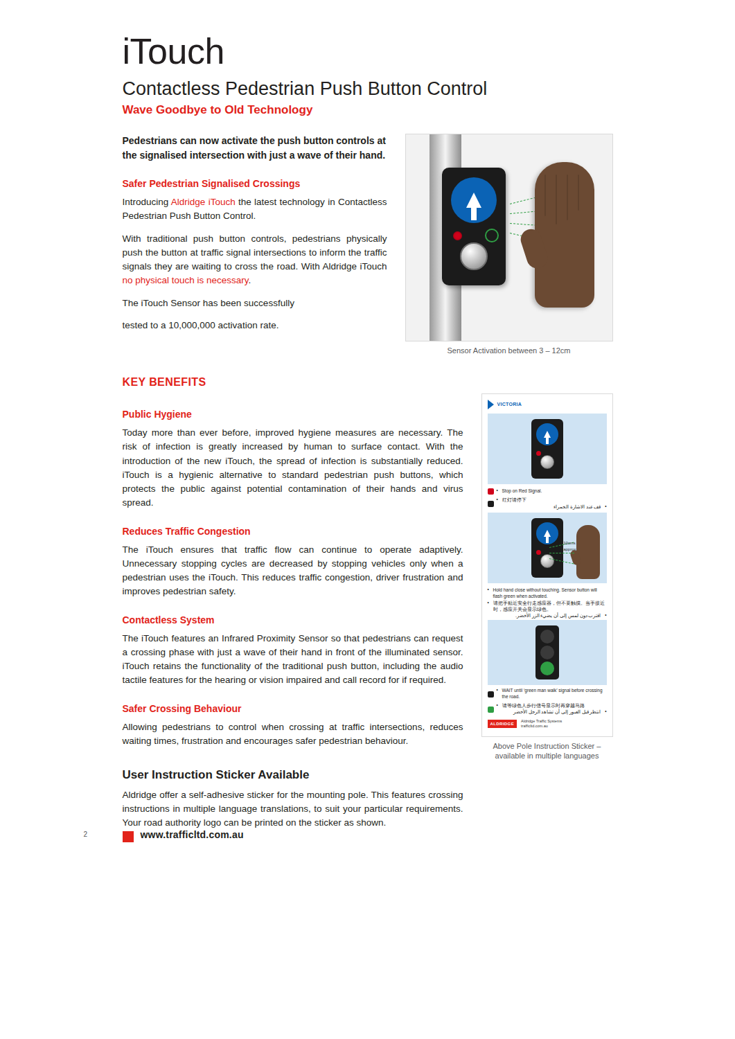iTouch
Contactless Pedestrian Push Button Control
Wave Goodbye to Old Technology
Pedestrians can now activate the push button controls at the signalised intersection with just a wave of their hand.
Safer Pedestrian Signalised Crossings
Introducing Aldridge iTouch the latest technology in Contactless Pedestrian Push Button Control.
With traditional push button controls, pedestrians physically push the button at traffic signal intersections to inform the traffic signals they are waiting to cross the road. With Aldridge iTouch no physical touch is necessary.
The iTouch Sensor has been successfully
tested to a 10,000,000 activation rate.
Sensor Activation between 3 – 12cm
KEY BENEFITS
Public Hygiene
Today more than ever before, improved hygiene measures are necessary. The risk of infection is greatly increased by human to surface contact. With the introduction of the new iTouch, the spread of infection is substantially reduced. iTouch is a hygienic alternative to standard pedestrian push buttons, which protects the public against potential contamination of their hands and virus spread.
Reduces Traffic Congestion
The iTouch ensures that traffic flow can continue to operate adaptively. Unnecessary stopping cycles are decreased by stopping vehicles only when a pedestrian uses the iTouch. This reduces traffic congestion, driver frustration and improves pedestrian safety.
Contactless System
The iTouch features an Infrared Proximity Sensor so that pedestrians can request a crossing phase with just a wave of their hand in front of the illuminated sensor. iTouch retains the functionality of the traditional push button, including the audio tactile features for the hearing or vision impaired and call record for if required.
Safer Crossing Behaviour
Allowing pedestrians to control when crossing at traffic intersections, reduces waiting times, frustration and encourages safer pedestrian behaviour.
User Instruction Sticker Available
Aldridge offer a self-adhesive sticker for the mounting pole. This features crossing instructions in multiple language translations, to suit your particular requirements. Your road authority logo can be printed on the sticker as shown.
VICTORIA
Stop on Red Signal.
红灯请停下
قف عند الاشارة الحمراء
10cms
approx
Hold hand close without touching. Sensor button will flash green when activated.
请把手贴近安全行走感应器，但不要触摸。当手接近时，感应开关会显示绿色。
اقترب دون لمس إلى أن يضيء الزر الأخضر.
WAIT until ‘green man walk’ signal before crossing the road.
请等绿色人步行信号显示时再穿越马路
انتظر قبل العبور إلى أن تشاهد الرجل الأخضر
ALDRIDGE
Aldridge Traffic Systems
trafficltd.com.au
Above Pole Instruction Sticker –
available in multiple languages
2
www.trafficltd.com.au